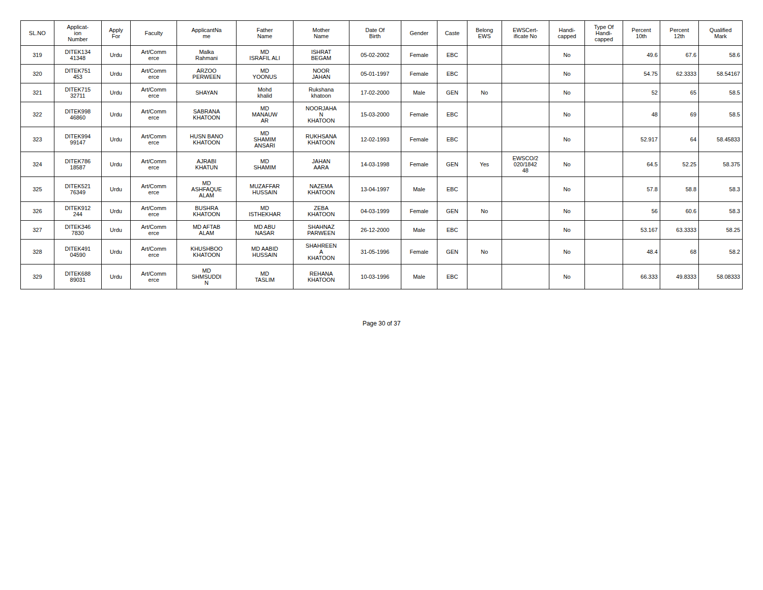| SL.NO | Applicat- ion Number | Apply For | Faculty | ApplicantNa me | Father Name | Mother Name | Date Of Birth | Gender | Caste | Belong EWS | EWSCert- ificate No | Handi- capped | Type Of Handi- capped | Percent 10th | Percent 12th | Qualified Mark |
| --- | --- | --- | --- | --- | --- | --- | --- | --- | --- | --- | --- | --- | --- | --- | --- | --- |
| 319 | DITEK134 41348 | Urdu | Art/Comm erce | Malka Rahmani | MD ISRAFIL ALI | ISHRAT BEGAM | 05-02-2002 | Female | EBC | | | No | | 49.6 | 67.6 | 58.6 |
| 320 | DITEK751 453 | Urdu | Art/Comm erce | ARZOO PERWEEN | MD YOONUS | NOOR JAHAN | 05-01-1997 | Female | EBC | | | No | | 54.75 | 62.3333 | 58.54167 |
| 321 | DITEK715 32711 | Urdu | Art/Comm erce | SHAYAN | Mohd khalid | Rukshana khatoon | 17-02-2000 | Male | GEN | No | | No | | 52 | 65 | 58.5 |
| 322 | DITEK998 46860 | Urdu | Art/Comm erce | SABRANA KHATOON | MD MANAUW AR | NOORJAHA N KHATOON | 15-03-2000 | Female | EBC | | | No | | 48 | 69 | 58.5 |
| 323 | DITEK994 99147 | Urdu | Art/Comm erce | HUSN BANO KHATOON | MD SHAMIM ANSARI | RUKHSANA KHATOON | 12-02-1993 | Female | EBC | | | No | | 52.917 | 64 | 58.45833 |
| 324 | DITEK786 18587 | Urdu | Art/Comm erce | AJRABI KHATUN | MD SHAMIM | JAHAN AARA | 14-03-1998 | Female | GEN | Yes | EWSCO/2 020/1842 48 | No | | 64.5 | 52.25 | 58.375 |
| 325 | DITEK521 76349 | Urdu | Art/Comm erce | MD ASHFAQUE ALAM | MUZAFFAR HUSSAIN | NAZEMA KHATOON | 13-04-1997 | Male | EBC | | | No | | 57.8 | 58.8 | 58.3 |
| 326 | DITEK912 244 | Urdu | Art/Comm erce | BUSHRA KHATOON | MD ISTHEKHAR | ZEBA KHATOON | 04-03-1999 | Female | GEN | No | | No | | 56 | 60.6 | 58.3 |
| 327 | DITEK346 7830 | Urdu | Art/Comm erce | MD AFTAB ALAM | MD ABU NASAR | SHAHNAZ PARWEEN | 26-12-2000 | Male | EBC | | | No | | 53.167 | 63.3333 | 58.25 |
| 328 | DITEK491 04590 | Urdu | Art/Comm erce | KHUSHBOO KHATOON | MD AABID HUSSAIN | SHAHREEN A KHATOON | 31-05-1996 | Female | GEN | No | | No | | 48.4 | 68 | 58.2 |
| 329 | DITEK688 89031 | Urdu | Art/Comm erce | MD SHMSUDDI N | MD TASLIM | REHANA KHATOON | 10-03-1996 | Male | EBC | | | No | | 66.333 | 49.8333 | 58.08333 |
Page 30 of 37